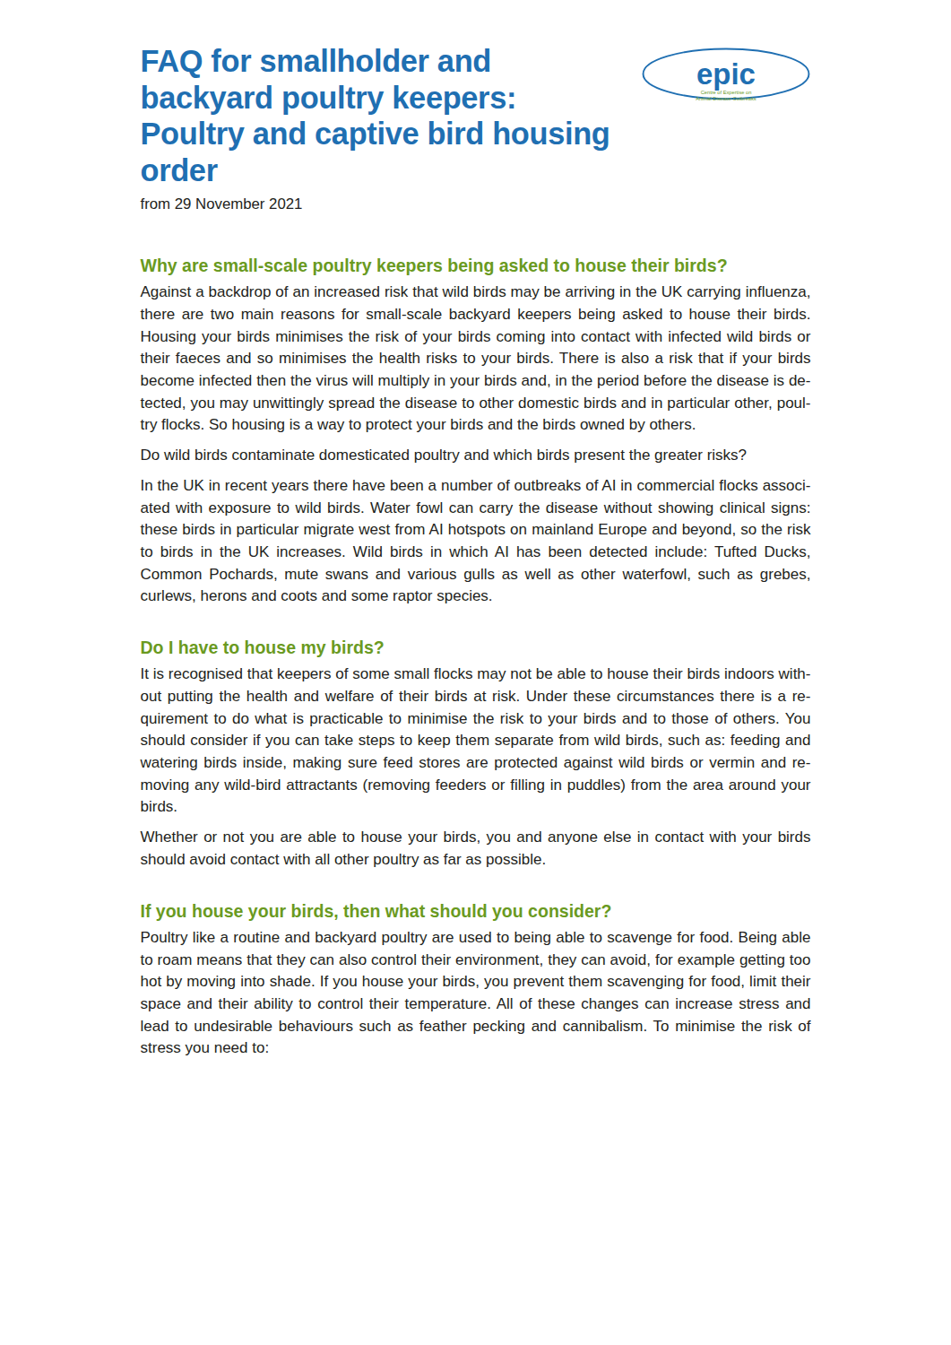FAQ for smallholder and backyard poultry keepers: Poultry and captive bird housing order
from 29 November 2021
epic Centre of Expertise on Animal Disease Outbreaks
Why are small-scale poultry keepers being asked to house their birds?
Against a backdrop of an increased risk that wild birds may be arriving in the UK carrying influenza, there are two main reasons for small-scale backyard keepers being asked to house their birds. Housing your birds minimises the risk of your birds coming into contact with infected wild birds or their faeces and so minimises the health risks to your birds. There is also a risk that if your birds become infected then the virus will multiply in your birds and, in the period before the disease is detected, you may unwittingly spread the disease to other domestic birds and in particular other, poultry flocks. So housing is a way to protect your birds and the birds owned by others.
Do wild birds contaminate domesticated poultry and which birds present the greater risks?
In the UK in recent years there have been a number of outbreaks of AI in commercial flocks associated with exposure to wild birds. Water fowl can carry the disease without showing clinical signs: these birds in particular migrate west from AI hotspots on mainland Europe and beyond, so the risk to birds in the UK increases. Wild birds in which AI has been detected include: Tufted Ducks, Common Pochards, mute swans and various gulls as well as other waterfowl, such as grebes, curlews, herons and coots and some raptor species.
Do I have to house my birds?
It is recognised that keepers of some small flocks may not be able to house their birds indoors without putting the health and welfare of their birds at risk. Under these circumstances there is a requirement to do what is practicable to minimise the risk to your birds and to those of others. You should consider if you can take steps to keep them separate from wild birds, such as: feeding and watering birds inside, making sure feed stores are protected against wild birds or vermin and removing any wild-bird attractants (removing feeders or filling in puddles) from the area around your birds.
Whether or not you are able to house your birds, you and anyone else in contact with your birds should avoid contact with all other poultry as far as possible.
If you house your birds, then what should you consider?
Poultry like a routine and backyard poultry are used to being able to scavenge for food. Being able to roam means that they can also control their environment, they can avoid, for example getting too hot by moving into shade. If you house your birds, you prevent them scavenging for food, limit their space and their ability to control their temperature. All of these changes can increase stress and lead to undesirable behaviours such as feather pecking and cannibalism. To minimise the risk of stress you need to: